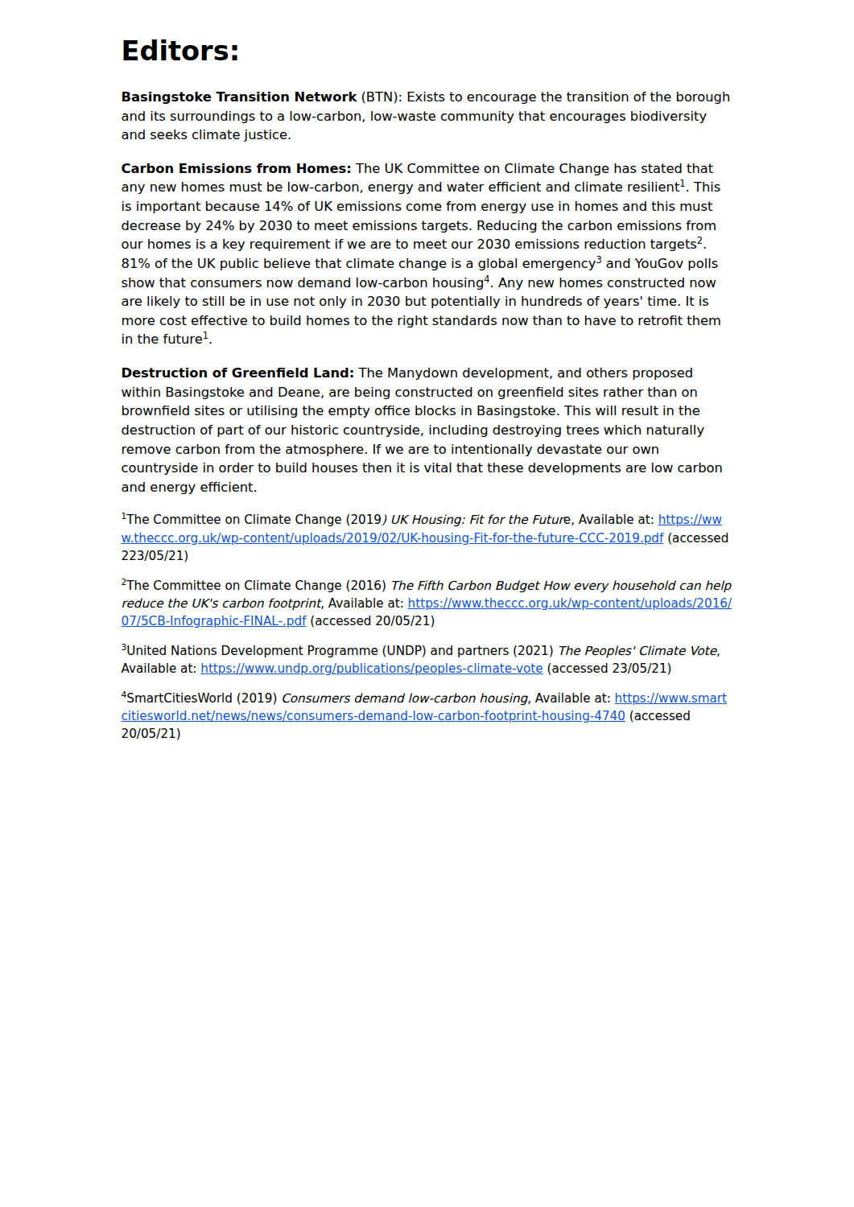Editors:
Basingstoke Transition Network (BTN): Exists to encourage the transition of the borough and its surroundings to a low-carbon, low-waste community that encourages biodiversity and seeks climate justice.
Carbon Emissions from Homes: The UK Committee on Climate Change has stated that any new homes must be low-carbon, energy and water efficient and climate resilient1. This is important because 14% of UK emissions come from energy use in homes and this must decrease by 24% by 2030 to meet emissions targets. Reducing the carbon emissions from our homes is a key requirement if we are to meet our 2030 emissions reduction targets2. 81% of the UK public believe that climate change is a global emergency3 and YouGov polls show that consumers now demand low-carbon housing4. Any new homes constructed now are likely to still be in use not only in 2030 but potentially in hundreds of years' time. It is more cost effective to build homes to the right standards now than to have to retrofit them in the future1.
Destruction of Greenfield Land: The Manydown development, and others proposed within Basingstoke and Deane, are being constructed on greenfield sites rather than on brownfield sites or utilising the empty office blocks in Basingstoke. This will result in the destruction of part of our historic countryside, including destroying trees which naturally remove carbon from the atmosphere. If we are to intentionally devastate our own countryside in order to build houses then it is vital that these developments are low carbon and energy efficient.
1The Committee on Climate Change (2019) UK Housing: Fit for the Future, Available at: https://www.theccc.org.uk/wp-content/uploads/2019/02/UK-housing-Fit-for-the-future-CCC-2019.pdf (accessed 223/05/21)
2The Committee on Climate Change (2016) The Fifth Carbon Budget How every household can help reduce the UK's carbon footprint, Available at: https://www.theccc.org.uk/wp-content/uploads/2016/07/5CB-Infographic-FINAL-.pdf (accessed 20/05/21)
3United Nations Development Programme (UNDP) and partners (2021) The Peoples' Climate Vote, Available at: https://www.undp.org/publications/peoples-climate-vote (accessed 23/05/21)
4SmartCitiesWorld (2019) Consumers demand low-carbon housing, Available at: https://www.smartcitiesworld.net/news/news/consumers-demand-low-carbon-footprint-housing-4740 (accessed 20/05/21)